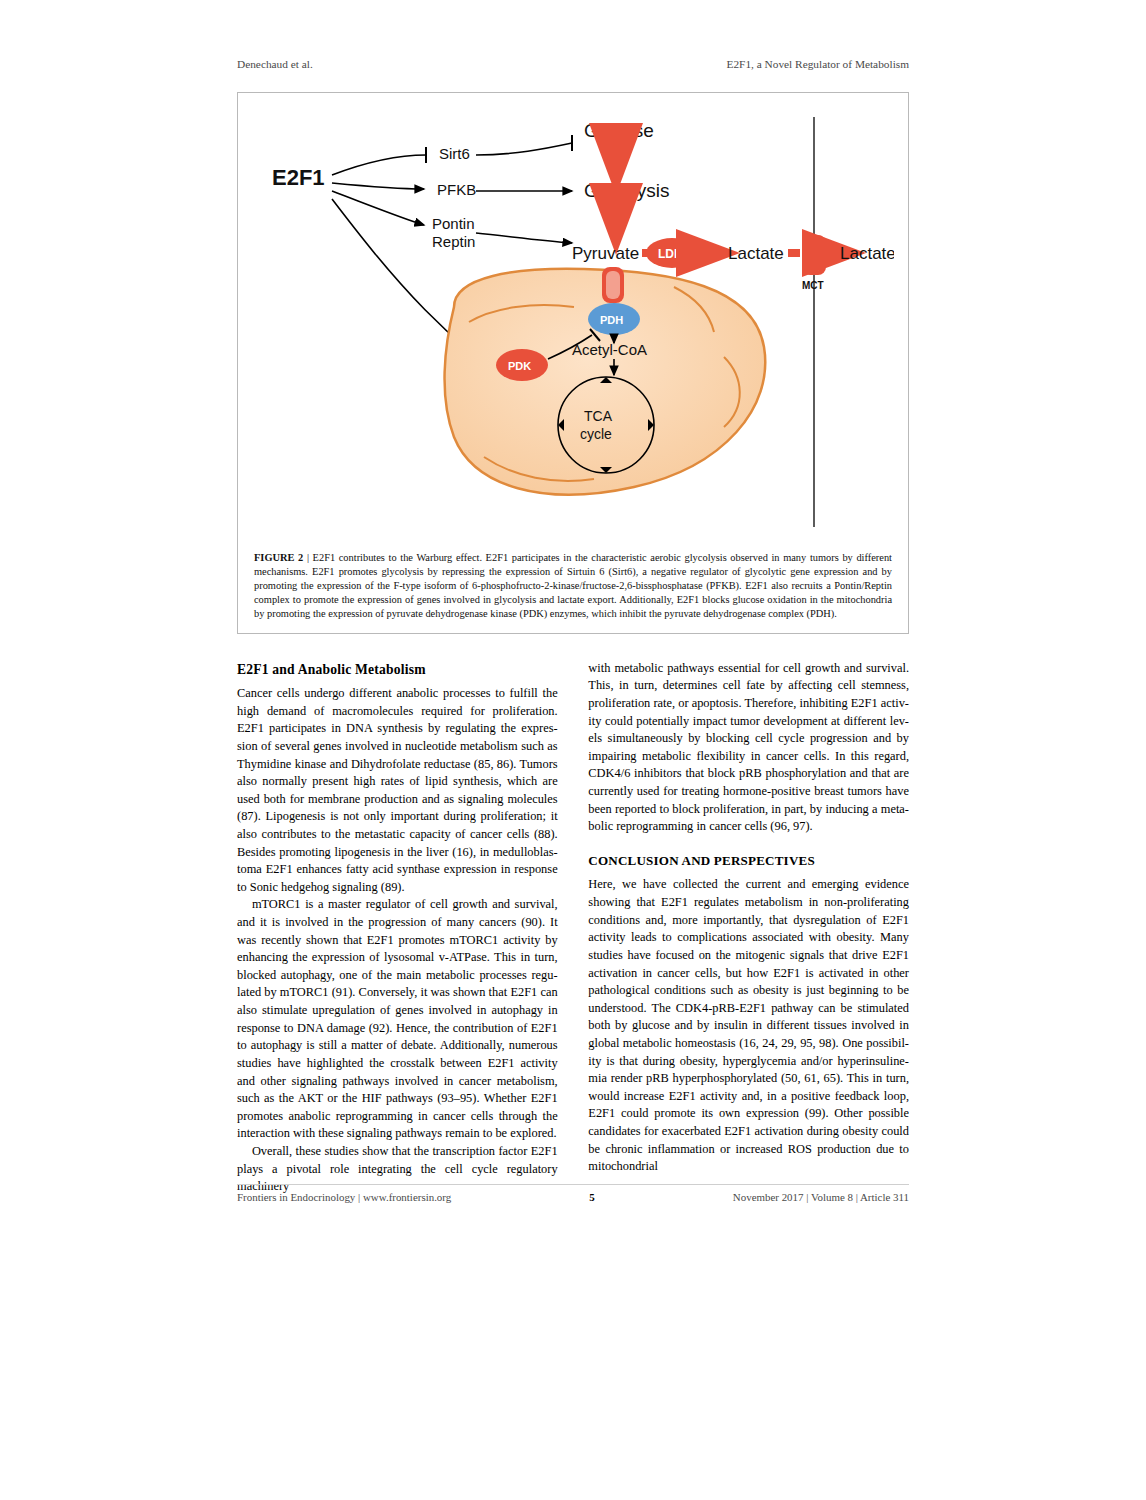Denechaud et al.
E2F1, a Novel Regulator of Metabolism
E2F1 Glucose Sirt6 PFKB Pontin Reptin Glycolysis Pyruvate LDH Lactate MCT Lactate PDH PDK Acetyl-CoA TCA cycle
FIGURE 2 | E2F1 contributes to the Warburg effect. E2F1 participates in the characteristic aerobic glycolysis observed in many tumors by different mechanisms. E2F1 promotes glycolysis by repressing the expression of Sirtuin 6 (Sirt6), a negative regulator of glycolytic gene expression and by promoting the expression of the F-type isoform of 6-phosphofructo-2-kinase/fructose-2,6-bissphosphatase (PFKB). E2F1 also recruits a Pontin/Reptin complex to promote the expression of genes involved in glycolysis and lactate export. Additionally, E2F1 blocks glucose oxidation in the mitochondria by promoting the expression of pyruvate dehydrogenase kinase (PDK) enzymes, which inhibit the pyruvate dehydrogenase complex (PDH).
E2F1 and Anabolic Metabolism
Cancer cells undergo different anabolic processes to fulfill the high demand of macromolecules required for proliferation. E2F1 participates in DNA synthesis by regulating the expression of several genes involved in nucleotide metabolism such as Thymidine kinase and Dihydrofolate reductase (85, 86). Tumors also normally present high rates of lipid synthesis, which are used both for membrane production and as signaling molecules (87). Lipogenesis is not only important during proliferation; it also contributes to the metastatic capacity of cancer cells (88). Besides promoting lipogenesis in the liver (16), in medulloblastoma E2F1 enhances fatty acid synthase expression in response to Sonic hedgehog signaling (89).
mTORC1 is a master regulator of cell growth and survival, and it is involved in the progression of many cancers (90). It was recently shown that E2F1 promotes mTORC1 activity by enhancing the expression of lysosomal v-ATPase. This in turn, blocked autophagy, one of the main metabolic processes regulated by mTORC1 (91). Conversely, it was shown that E2F1 can also stimulate upregulation of genes involved in autophagy in response to DNA damage (92). Hence, the contribution of E2F1 to autophagy is still a matter of debate. Additionally, numerous studies have highlighted the crosstalk between E2F1 activity and other signaling pathways involved in cancer metabolism, such as the AKT or the HIF pathways (93–95). Whether E2F1 promotes anabolic reprogramming in cancer cells through the interaction with these signaling pathways remain to be explored.
Overall, these studies show that the transcription factor E2F1 plays a pivotal role integrating the cell cycle regulatory machinery
with metabolic pathways essential for cell growth and survival. This, in turn, determines cell fate by affecting cell stemness, proliferation rate, or apoptosis. Therefore, inhibiting E2F1 activity could potentially impact tumor development at different levels simultaneously by blocking cell cycle progression and by impairing metabolic flexibility in cancer cells. In this regard, CDK4/6 inhibitors that block pRB phosphorylation and that are currently used for treating hormone-positive breast tumors have been reported to block proliferation, in part, by inducing a metabolic reprogramming in cancer cells (96, 97).
Conclusion and Perspectives
Here, we have collected the current and emerging evidence showing that E2F1 regulates metabolism in non-proliferating conditions and, more importantly, that dysregulation of E2F1 activity leads to complications associated with obesity. Many studies have focused on the mitogenic signals that drive E2F1 activation in cancer cells, but how E2F1 is activated in other pathological conditions such as obesity is just beginning to be understood. The CDK4-pRB-E2F1 pathway can be stimulated both by glucose and by insulin in different tissues involved in global metabolic homeostasis (16, 24, 29, 95, 98). One possibility is that during obesity, hyperglycemia and/or hyperinsulinemia render pRB hyperphosphorylated (50, 61, 65). This in turn, would increase E2F1 activity and, in a positive feedback loop, E2F1 could promote its own expression (99). Other possible candidates for exacerbated E2F1 activation during obesity could be chronic inflammation or increased ROS production due to mitochondrial
Frontiers in Endocrinology | www.frontiersin.org
5
November 2017 | Volume 8 | Article 311